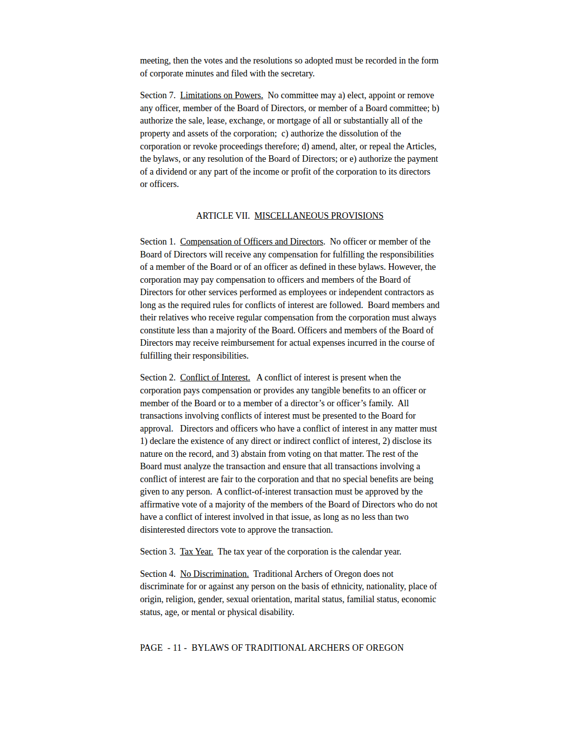meeting, then the votes and the resolutions so adopted must be recorded in the form of corporate minutes and filed with the secretary.
Section 7. Limitations on Powers. No committee may a) elect, appoint or remove any officer, member of the Board of Directors, or member of a Board committee; b) authorize the sale, lease, exchange, or mortgage of all or substantially all of the property and assets of the corporation; c) authorize the dissolution of the corporation or revoke proceedings therefore; d) amend, alter, or repeal the Articles, the bylaws, or any resolution of the Board of Directors; or e) authorize the payment of a dividend or any part of the income or profit of the corporation to its directors or officers.
ARTICLE VII. MISCELLANEOUS PROVISIONS
Section 1. Compensation of Officers and Directors. No officer or member of the Board of Directors will receive any compensation for fulfilling the responsibilities of a member of the Board or of an officer as defined in these bylaws. However, the corporation may pay compensation to officers and members of the Board of Directors for other services performed as employees or independent contractors as long as the required rules for conflicts of interest are followed. Board members and their relatives who receive regular compensation from the corporation must always constitute less than a majority of the Board. Officers and members of the Board of Directors may receive reimbursement for actual expenses incurred in the course of fulfilling their responsibilities.
Section 2. Conflict of Interest. A conflict of interest is present when the corporation pays compensation or provides any tangible benefits to an officer or member of the Board or to a member of a director’s or officer’s family. All transactions involving conflicts of interest must be presented to the Board for approval. Directors and officers who have a conflict of interest in any matter must 1) declare the existence of any direct or indirect conflict of interest, 2) disclose its nature on the record, and 3) abstain from voting on that matter. The rest of the Board must analyze the transaction and ensure that all transactions involving a conflict of interest are fair to the corporation and that no special benefits are being given to any person. A conflict-of-interest transaction must be approved by the affirmative vote of a majority of the members of the Board of Directors who do not have a conflict of interest involved in that issue, as long as no less than two disinterested directors vote to approve the transaction.
Section 3. Tax Year. The tax year of the corporation is the calendar year.
Section 4. No Discrimination. Traditional Archers of Oregon does not discriminate for or against any person on the basis of ethnicity, nationality, place of origin, religion, gender, sexual orientation, marital status, familial status, economic status, age, or mental or physical disability.
PAGE - 11 - BYLAWS OF TRADITIONAL ARCHERS OF OREGON